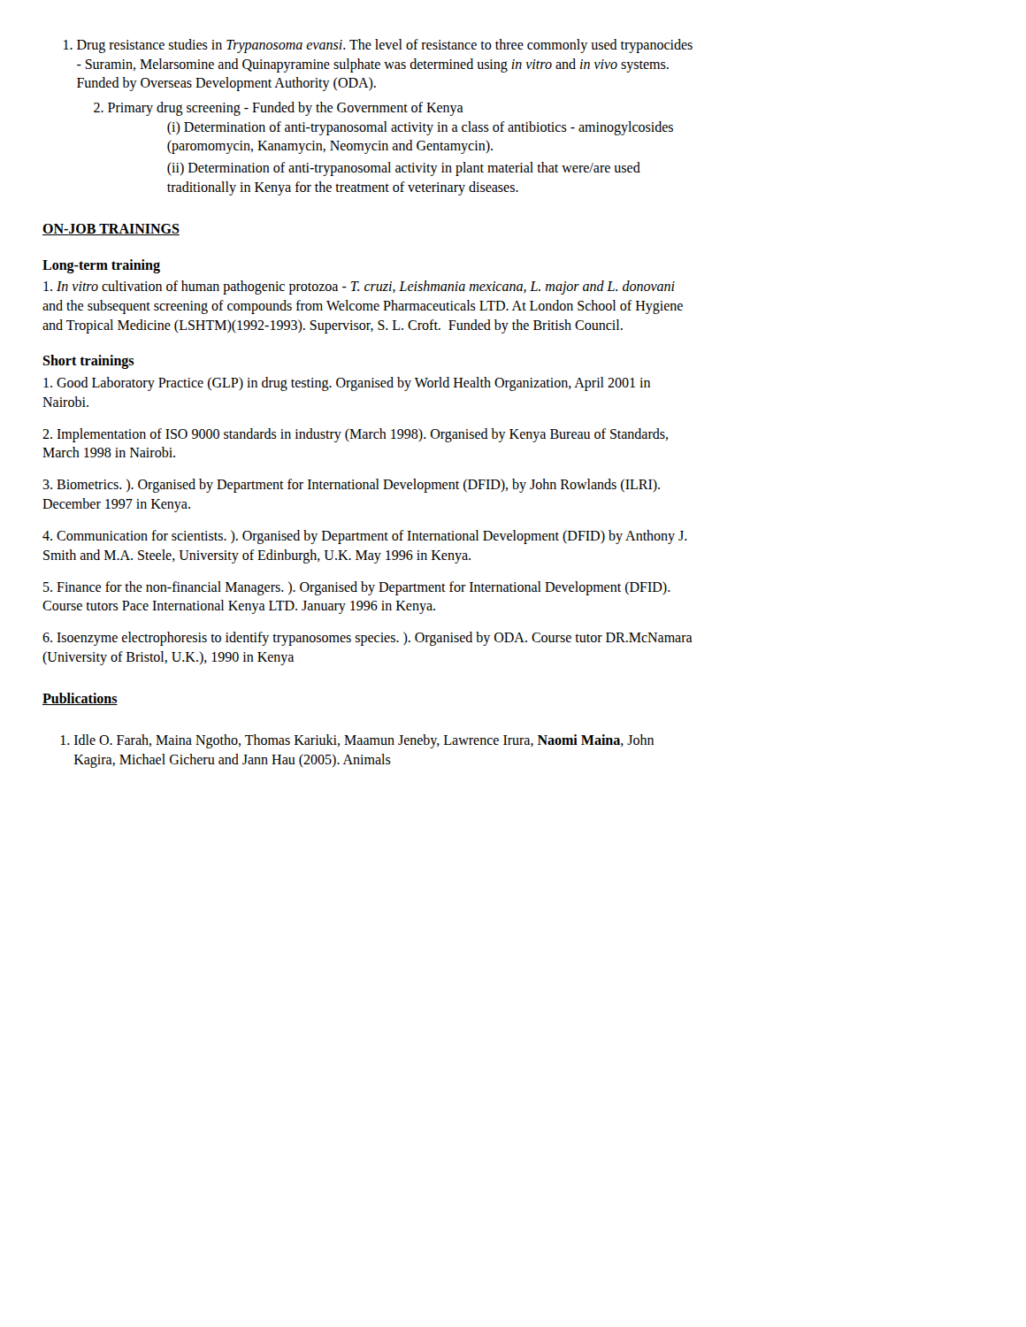Drug resistance studies in Trypanosoma evansi. The level of resistance to three commonly used trypanocides - Suramin, Melarsomine and Quinapyramine sulphate was determined using in vitro and in vivo systems. Funded by Overseas Development Authority (ODA).
Primary drug screening - Funded by the Government of Kenya
(i) Determination of anti-trypanosomal activity in a class of antibiotics - aminogylcosides (paromomycin, Kanamycin, Neomycin and Gentamycin).
(ii) Determination of anti-trypanosomal activity in plant material that were/are used traditionally in Kenya for the treatment of veterinary diseases.
ON-JOB TRAININGS
Long-term training
1. In vitro cultivation of human pathogenic protozoa - T. cruzi, Leishmania mexicana, L. major and L. donovani and the subsequent screening of compounds from Welcome Pharmaceuticals LTD. At London School of Hygiene and Tropical Medicine (LSHTM)(1992-1993). Supervisor, S. L. Croft. Funded by the British Council.
Short trainings
1. Good Laboratory Practice (GLP) in drug testing. Organised by World Health Organization, April 2001 in Nairobi.
2. Implementation of ISO 9000 standards in industry (March 1998). Organised by Kenya Bureau of Standards, March 1998 in Nairobi.
3. Biometrics. ). Organised by Department for International Development (DFID), by John Rowlands (ILRI). December 1997 in Kenya.
4. Communication for scientists. ). Organised by Department of International Development (DFID) by Anthony J. Smith and M.A. Steele, University of Edinburgh, U.K. May 1996 in Kenya.
5. Finance for the non-financial Managers. ). Organised by Department for International Development (DFID). Course tutors Pace International Kenya LTD. January 1996 in Kenya.
6. Isoenzyme electrophoresis to identify trypanosomes species. ). Organised by ODA. Course tutor DR.McNamara (University of Bristol, U.K.), 1990 in Kenya
Publications
Idle O. Farah, Maina Ngotho, Thomas Kariuki, Maamun Jeneby, Lawrence Irura, Naomi Maina, John Kagira, Michael Gicheru and Jann Hau (2005). Animals